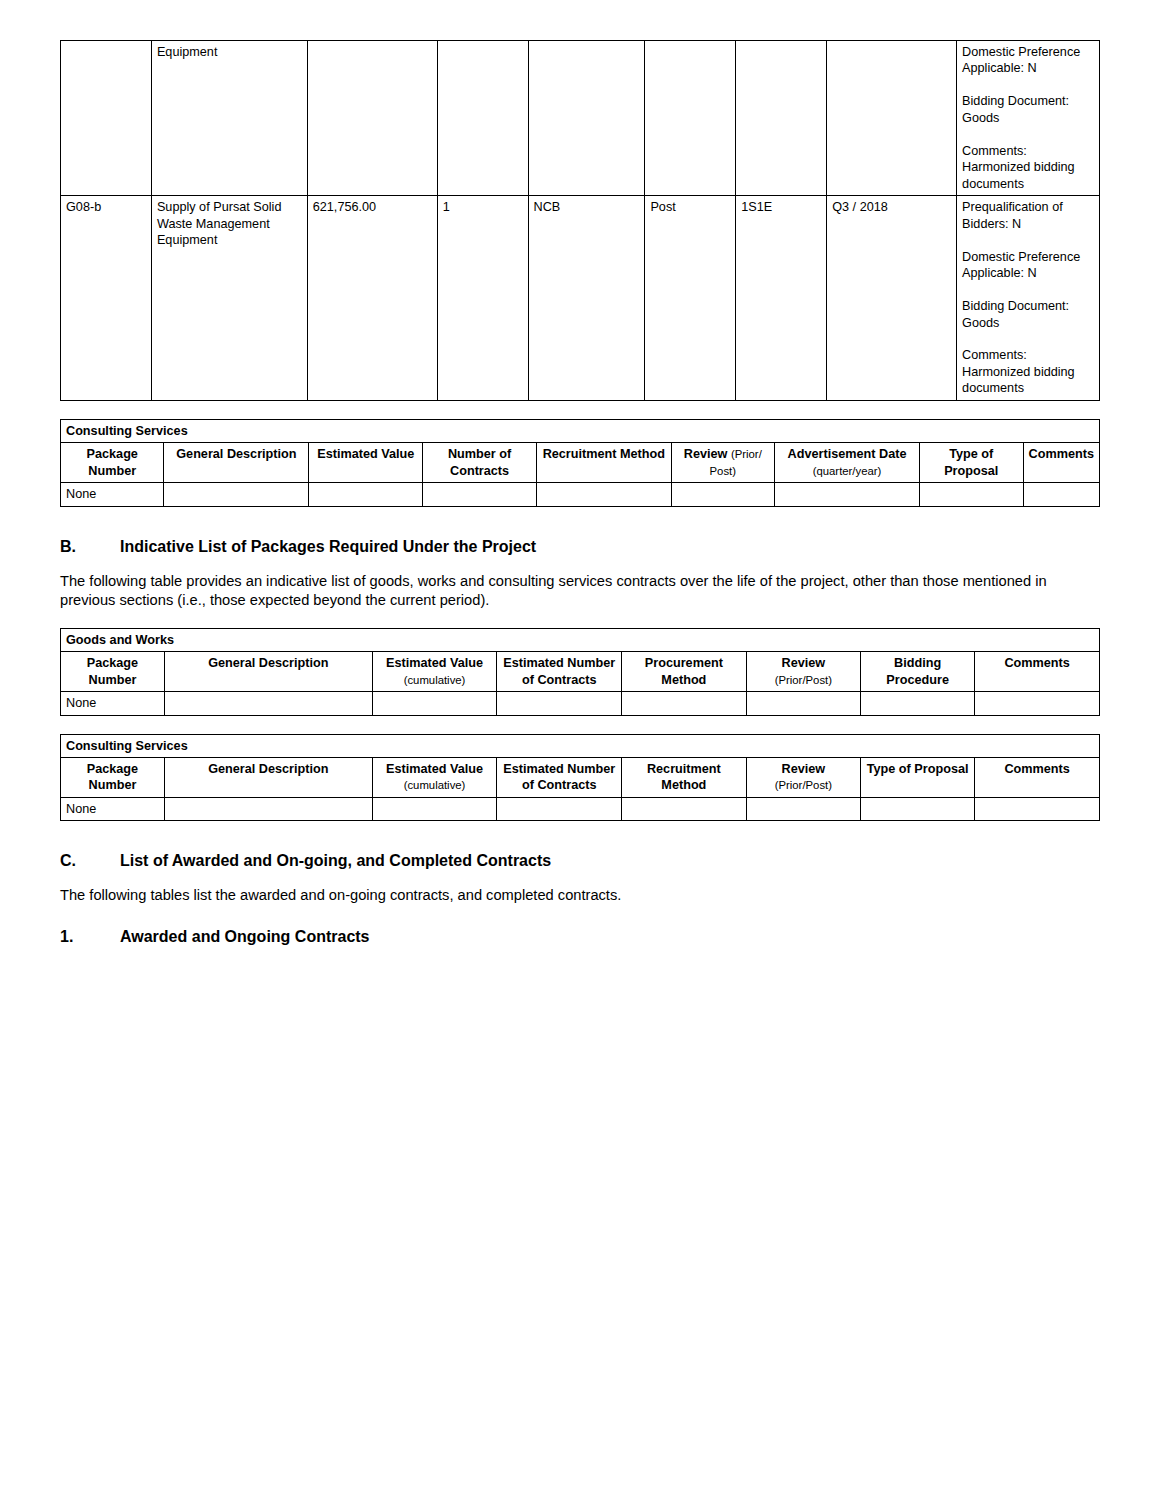| | Equipment | | | | | | | Domestic Preference Applicable: N Bidding Document: Goods Comments: Harmonized bidding documents |
| G08-b | Supply of Pursat Solid Waste Management Equipment | 621,756.00 | 1 | NCB | Post | 1S1E | Q3 / 2018 | Prequalification of Bidders: N Domestic Preference Applicable: N Bidding Document: Goods Comments: Harmonized bidding documents |
| Consulting Services |
| Package Number | General Description | Estimated Value | Number of Contracts | Recruitment Method | Review (Prior/ Post) | Advertisement Date (quarter/year) | Type of Proposal | Comments |
| None | | | | | | | | |
B. Indicative List of Packages Required Under the Project
The following table provides an indicative list of goods, works and consulting services contracts over the life of the project, other than those mentioned in previous sections (i.e., those expected beyond the current period).
| Goods and Works |
| Package Number | General Description | Estimated Value (cumulative) | Estimated Number of Contracts | Procurement Method | Review (Prior/Post) | Bidding Procedure | Comments |
| None | | | | | | | |
| Consulting Services |
| Package Number | General Description | Estimated Value (cumulative) | Estimated Number of Contracts | Recruitment Method | Review (Prior/Post) | Type of Proposal | Comments |
| None | | | | | | | |
C. List of Awarded and On-going, and Completed Contracts
The following tables list the awarded and on-going contracts, and completed contracts.
1. Awarded and Ongoing Contracts